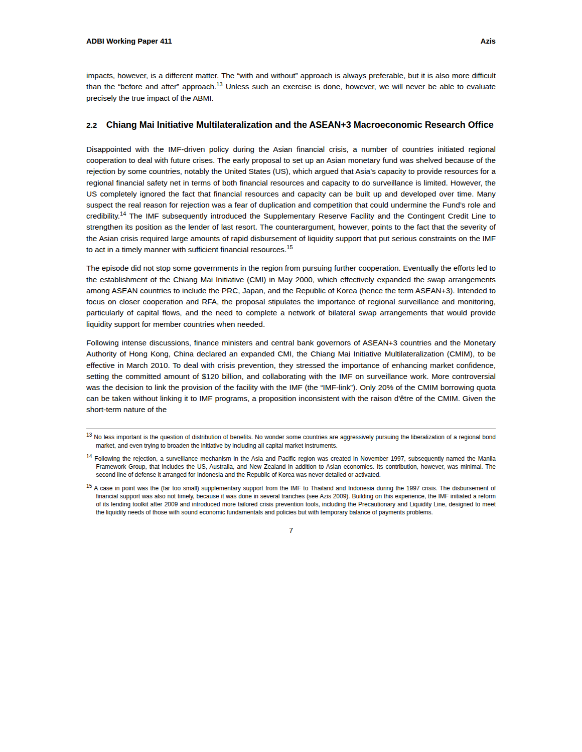ADBI Working Paper 411 Azis
impacts, however, is a different matter. The “with and without” approach is always preferable, but it is also more difficult than the “before and after” approach.13 Unless such an exercise is done, however, we will never be able to evaluate precisely the true impact of the ABMI.
2.2 Chiang Mai Initiative Multilateralization and the ASEAN+3 Macroeconomic Research Office
Disappointed with the IMF-driven policy during the Asian financial crisis, a number of countries initiated regional cooperation to deal with future crises. The early proposal to set up an Asian monetary fund was shelved because of the rejection by some countries, notably the United States (US), which argued that Asia’s capacity to provide resources for a regional financial safety net in terms of both financial resources and capacity to do surveillance is limited. However, the US completely ignored the fact that financial resources and capacity can be built up and developed over time. Many suspect the real reason for rejection was a fear of duplication and competition that could undermine the Fund’s role and credibility.14 The IMF subsequently introduced the Supplementary Reserve Facility and the Contingent Credit Line to strengthen its position as the lender of last resort. The counterargument, however, points to the fact that the severity of the Asian crisis required large amounts of rapid disbursement of liquidity support that put serious constraints on the IMF to act in a timely manner with sufficient financial resources.15
The episode did not stop some governments in the region from pursuing further cooperation. Eventually the efforts led to the establishment of the Chiang Mai Initiative (CMI) in May 2000, which effectively expanded the swap arrangements among ASEAN countries to include the PRC, Japan, and the Republic of Korea (hence the term ASEAN+3). Intended to focus on closer cooperation and RFA, the proposal stipulates the importance of regional surveillance and monitoring, particularly of capital flows, and the need to complete a network of bilateral swap arrangements that would provide liquidity support for member countries when needed.
Following intense discussions, finance ministers and central bank governors of ASEAN+3 countries and the Monetary Authority of Hong Kong, China declared an expanded CMI, the Chiang Mai Initiative Multilateralization (CMIM), to be effective in March 2010. To deal with crisis prevention, they stressed the importance of enhancing market confidence, setting the committed amount of $120 billion, and collaborating with the IMF on surveillance work. More controversial was the decision to link the provision of the facility with the IMF (the “IMF-link”). Only 20% of the CMIM borrowing quota can be taken without linking it to IMF programs, a proposition inconsistent with the raison d'être of the CMIM. Given the short-term nature of the
13 No less important is the question of distribution of benefits. No wonder some countries are aggressively pursuing the liberalization of a regional bond market, and even trying to broaden the initiative by including all capital market instruments.
14 Following the rejection, a surveillance mechanism in the Asia and Pacific region was created in November 1997, subsequently named the Manila Framework Group, that includes the US, Australia, and New Zealand in addition to Asian economies. Its contribution, however, was minimal. The second line of defense it arranged for Indonesia and the Republic of Korea was never detailed or activated.
15 A case in point was the (far too small) supplementary support from the IMF to Thailand and Indonesia during the 1997 crisis. The disbursement of financial support was also not timely, because it was done in several tranches (see Azis 2009). Building on this experience, the IMF initiated a reform of its lending toolkit after 2009 and introduced more tailored crisis prevention tools, including the Precautionary and Liquidity Line, designed to meet the liquidity needs of those with sound economic fundamentals and policies but with temporary balance of payments problems.
7